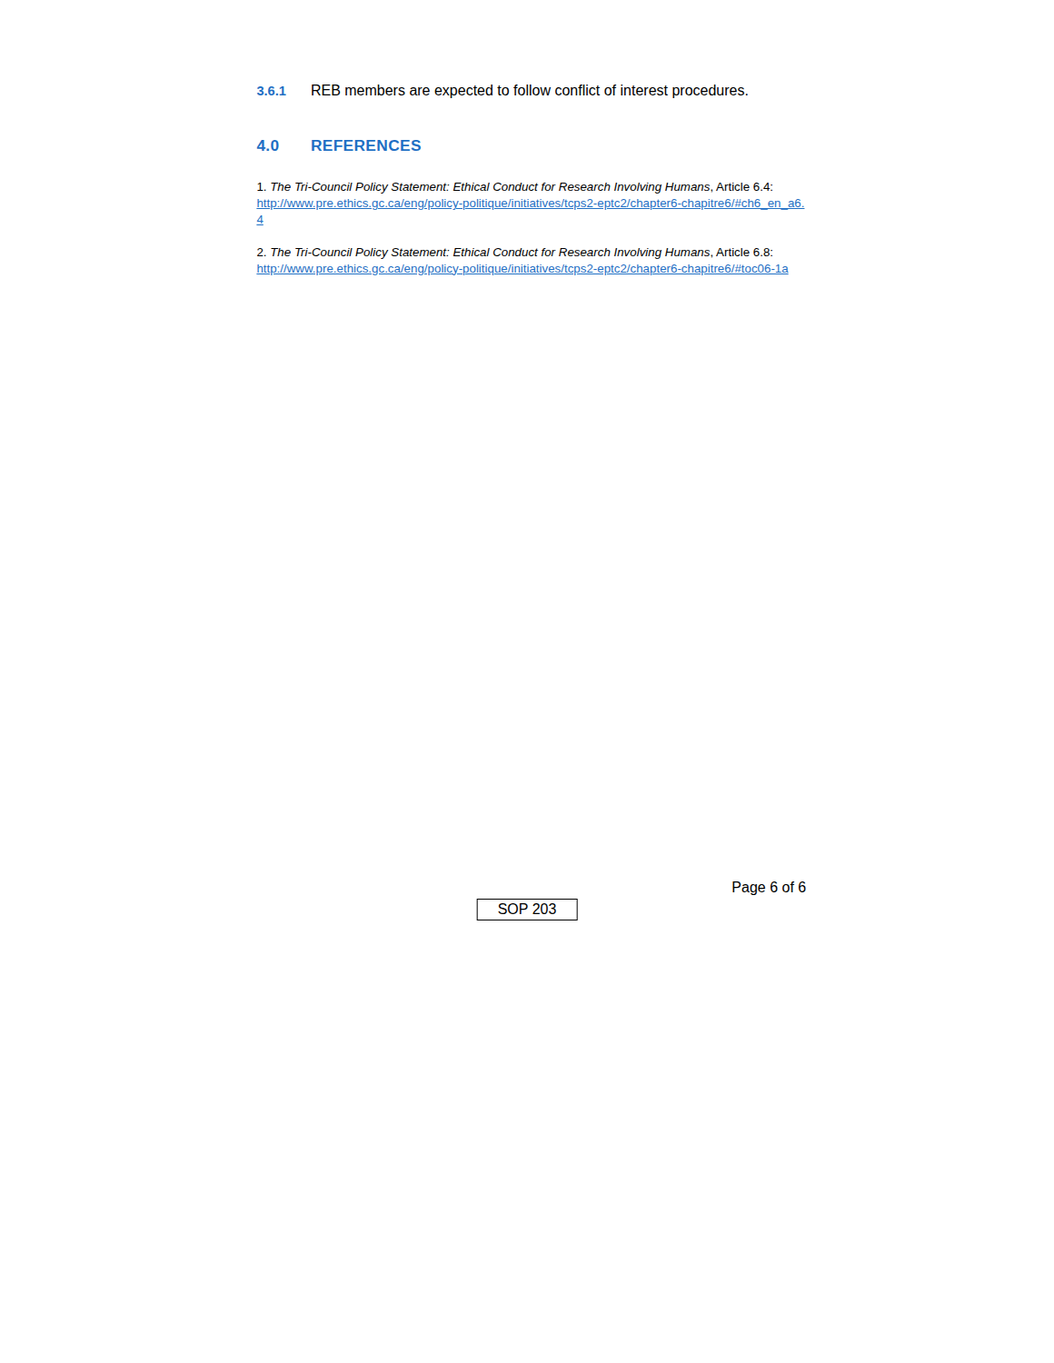3.6.1
REB members are expected to follow conflict of interest procedures.
4.0 REFERENCES
1. The Tri-Council Policy Statement: Ethical Conduct for Research Involving Humans, Article 6.4:
http://www.pre.ethics.gc.ca/eng/policy-politique/initiatives/tcps2-eptc2/chapter6-chapitre6/#ch6_en_a6.4
2. The Tri-Council Policy Statement: Ethical Conduct for Research Involving Humans, Article 6.8:
http://www.pre.ethics.gc.ca/eng/policy-politique/initiatives/tcps2-eptc2/chapter6-chapitre6/#toc06-1a
Page 6 of 6
SOP 203